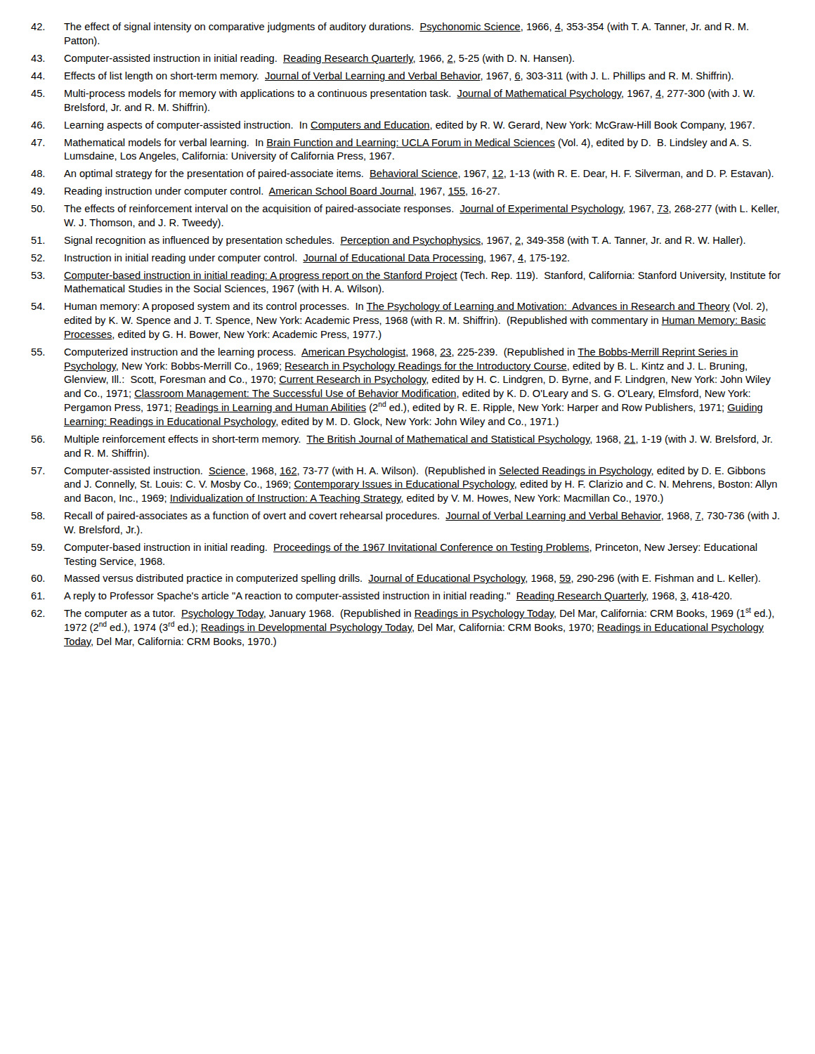42. The effect of signal intensity on comparative judgments of auditory durations. Psychonomic Science, 1966, 4, 353-354 (with T. A. Tanner, Jr. and R. M. Patton).
43. Computer-assisted instruction in initial reading. Reading Research Quarterly, 1966, 2, 5-25 (with D. N. Hansen).
44. Effects of list length on short-term memory. Journal of Verbal Learning and Verbal Behavior, 1967, 6, 303-311 (with J. L. Phillips and R. M. Shiffrin).
45. Multi-process models for memory with applications to a continuous presentation task. Journal of Mathematical Psychology, 1967, 4, 277-300 (with J. W. Brelsford, Jr. and R. M. Shiffrin).
46. Learning aspects of computer-assisted instruction. In Computers and Education, edited by R. W. Gerard, New York: McGraw-Hill Book Company, 1967.
47. Mathematical models for verbal learning. In Brain Function and Learning: UCLA Forum in Medical Sciences (Vol. 4), edited by D. B. Lindsley and A. S. Lumsdaine, Los Angeles, California: University of California Press, 1967.
48. An optimal strategy for the presentation of paired-associate items. Behavioral Science, 1967, 12, 1-13 (with R. E. Dear, H. F. Silverman, and D. P. Estavan).
49. Reading instruction under computer control. American School Board Journal, 1967, 155, 16-27.
50. The effects of reinforcement interval on the acquisition of paired-associate responses. Journal of Experimental Psychology, 1967, 73, 268-277 (with L. Keller, W. J. Thomson, and J. R. Tweedy).
51. Signal recognition as influenced by presentation schedules. Perception and Psychophysics, 1967, 2, 349-358 (with T. A. Tanner, Jr. and R. W. Haller).
52. Instruction in initial reading under computer control. Journal of Educational Data Processing, 1967, 4, 175-192.
53. Computer-based instruction in initial reading: A progress report on the Stanford Project (Tech. Rep. 119). Stanford, California: Stanford University, Institute for Mathematical Studies in the Social Sciences, 1967 (with H. A. Wilson).
54. Human memory: A proposed system and its control processes. In The Psychology of Learning and Motivation: Advances in Research and Theory (Vol. 2), edited by K. W. Spence and J. T. Spence, New York: Academic Press, 1968 (with R. M. Shiffrin). (Republished with commentary in Human Memory: Basic Processes, edited by G. H. Bower, New York: Academic Press, 1977.)
55. Computerized instruction and the learning process. American Psychologist, 1968, 23, 225-239. (Republished in The Bobbs-Merrill Reprint Series in Psychology, New York: Bobbs-Merrill Co., 1969; Research in Psychology Readings for the Introductory Course, edited by B. L. Kintz and J. L. Bruning, Glenview, Ill.: Scott, Foresman and Co., 1970; Current Research in Psychology, edited by H. C. Lindgren, D. Byrne, and F. Lindgren, New York: John Wiley and Co., 1971; Classroom Management: The Successful Use of Behavior Modification, edited by K. D. O'Leary and S. G. O'Leary, Elmsford, New York: Pergamon Press, 1971; Readings in Learning and Human Abilities (2nd ed.), edited by R. E. Ripple, New York: Harper and Row Publishers, 1971; Guiding Learning: Readings in Educational Psychology, edited by M. D. Glock, New York: John Wiley and Co., 1971.)
56. Multiple reinforcement effects in short-term memory. The British Journal of Mathematical and Statistical Psychology, 1968, 21, 1-19 (with J. W. Brelsford, Jr. and R. M. Shiffrin).
57. Computer-assisted instruction. Science, 1968, 162, 73-77 (with H. A. Wilson). (Republished in Selected Readings in Psychology, edited by D. E. Gibbons and J. Connelly, St. Louis: C. V. Mosby Co., 1969; Contemporary Issues in Educational Psychology, edited by H. F. Clarizio and C. N. Mehrens, Boston: Allyn and Bacon, Inc., 1969; Individualization of Instruction: A Teaching Strategy, edited by V. M. Howes, New York: Macmillan Co., 1970.)
58. Recall of paired-associates as a function of overt and covert rehearsal procedures. Journal of Verbal Learning and Verbal Behavior, 1968, 7, 730-736 (with J. W. Brelsford, Jr.).
59. Computer-based instruction in initial reading. Proceedings of the 1967 Invitational Conference on Testing Problems, Princeton, New Jersey: Educational Testing Service, 1968.
60. Massed versus distributed practice in computerized spelling drills. Journal of Educational Psychology, 1968, 59, 290-296 (with E. Fishman and L. Keller).
61. A reply to Professor Spache's article "A reaction to computer-assisted instruction in initial reading." Reading Research Quarterly, 1968, 3, 418-420.
62. The computer as a tutor. Psychology Today, January 1968. (Republished in Readings in Psychology Today, Del Mar, California: CRM Books, 1969 (1st ed.), 1972 (2nd ed.), 1974 (3rd ed.); Readings in Developmental Psychology Today, Del Mar, California: CRM Books, 1970; Readings in Educational Psychology Today, Del Mar, California: CRM Books, 1970.)